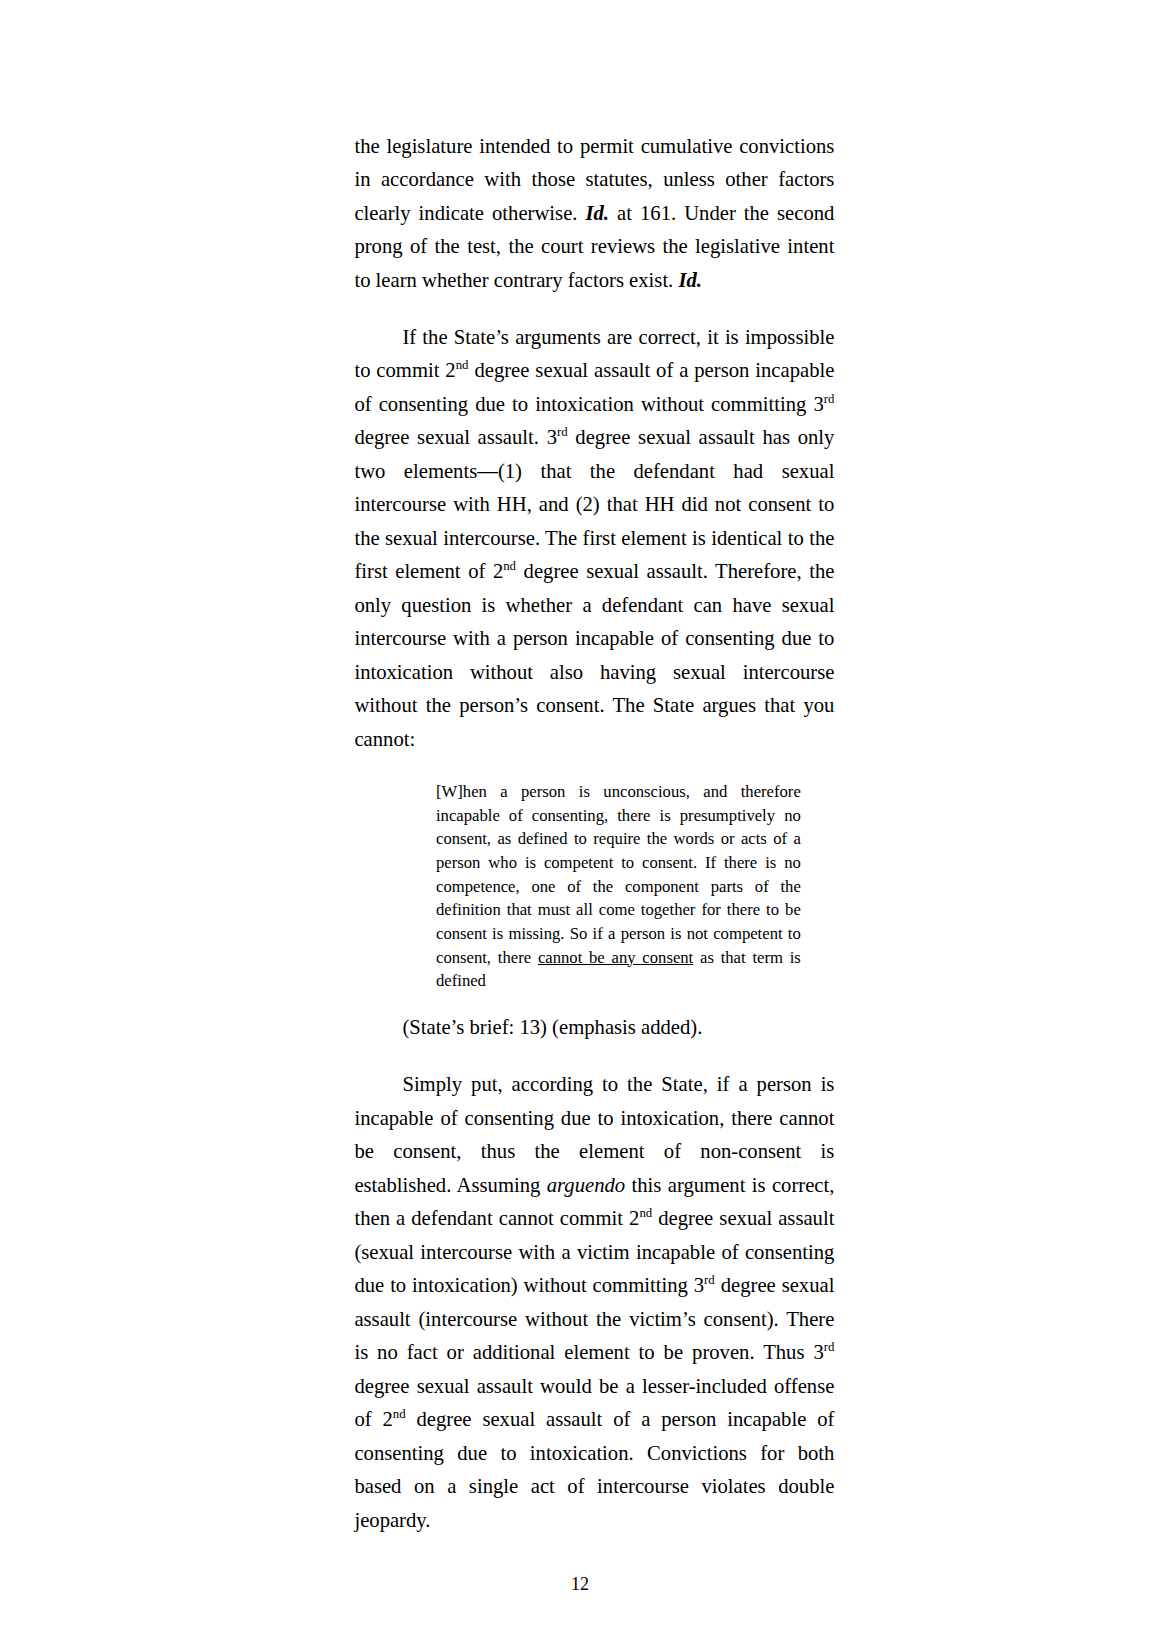the legislature intended to permit cumulative convictions in accordance with those statutes, unless other factors clearly indicate otherwise. Id. at 161. Under the second prong of the test, the court reviews the legislative intent to learn whether contrary factors exist. Id.
If the State’s arguments are correct, it is impossible to commit 2nd degree sexual assault of a person incapable of consenting due to intoxication without committing 3rd degree sexual assault. 3rd degree sexual assault has only two elements—(1) that the defendant had sexual intercourse with HH, and (2) that HH did not consent to the sexual intercourse. The first element is identical to the first element of 2nd degree sexual assault. Therefore, the only question is whether a defendant can have sexual intercourse with a person incapable of consenting due to intoxication without also having sexual intercourse without the person’s consent. The State argues that you cannot:
[W]hen a person is unconscious, and therefore incapable of consenting, there is presumptively no consent, as defined to require the words or acts of a person who is competent to consent. If there is no competence, one of the component parts of the definition that must all come together for there to be consent is missing. So if a person is not competent to consent, there cannot be any consent as that term is defined
(State’s brief: 13) (emphasis added).
Simply put, according to the State, if a person is incapable of consenting due to intoxication, there cannot be consent, thus the element of non-consent is established. Assuming arguendo this argument is correct, then a defendant cannot commit 2nd degree sexual assault (sexual intercourse with a victim incapable of consenting due to intoxication) without committing 3rd degree sexual assault (intercourse without the victim’s consent). There is no fact or additional element to be proven. Thus 3rd degree sexual assault would be a lesser-included offense of 2nd degree sexual assault of a person incapable of consenting due to intoxication. Convictions for both based on a single act of intercourse violates double jeopardy.
12